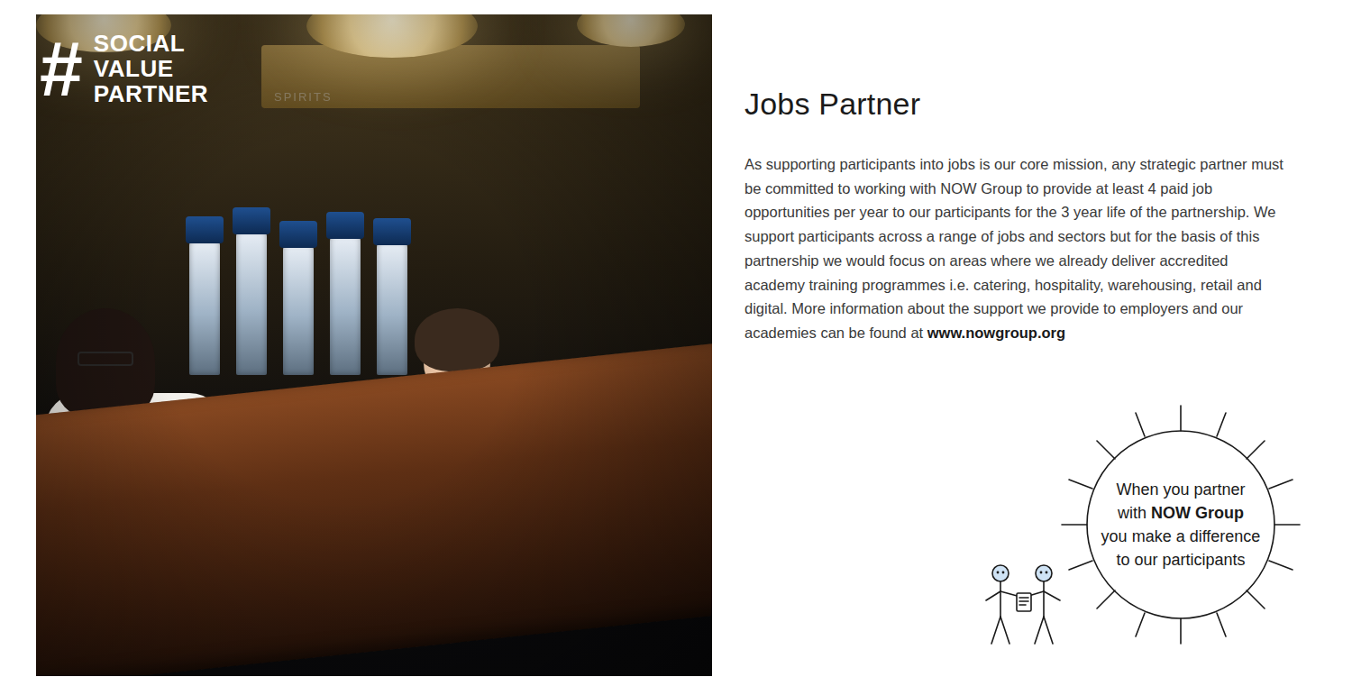#
Social
Value
Partner
Jobs Partner
As supporting participants into jobs is our core mission, any strategic partner must be committed to working with NOW Group to provide at least 4 paid job opportunities per year to our participants for the 3 year life of the partnership. We support participants across a range of jobs and sectors but for the basis of this partnership we would focus on areas where we already deliver accredited academy training programmes i.e. catering, hospitality, warehousing, retail and digital. More information about the support we provide to employers and our academies can be found at www.nowgroup.org
When you partner
with NOW Group
you make a difference
to our participants